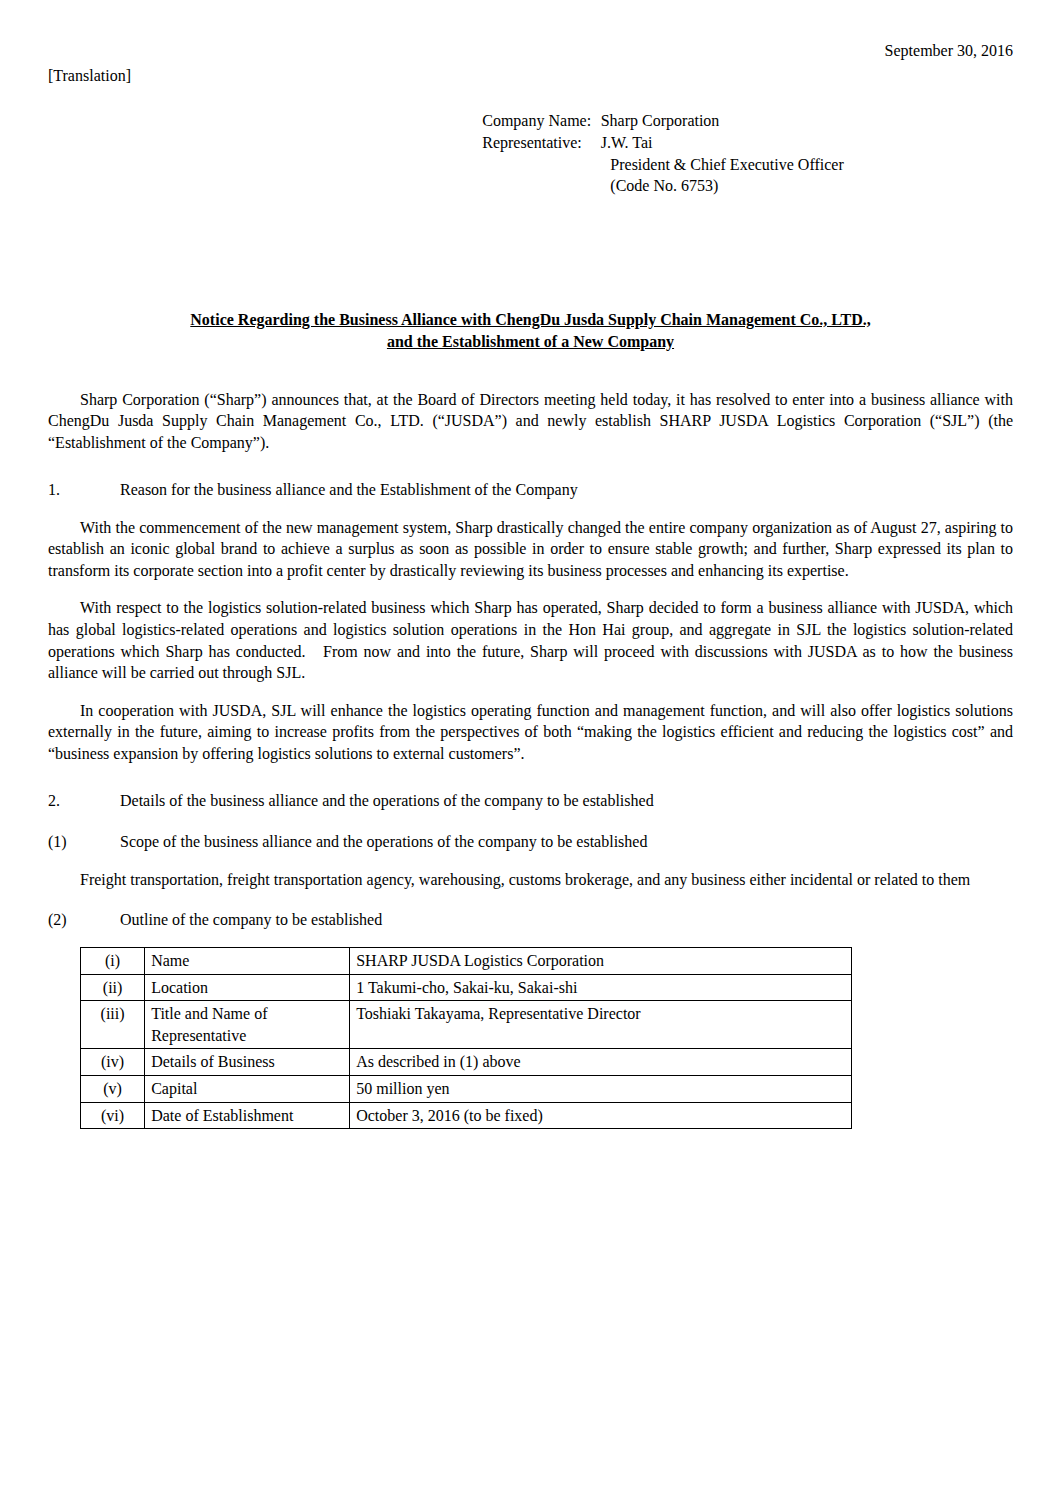September 30, 2016
[Translation]
| Company Name: | Sharp Corporation |
| Representative: | J.W. Tai |
| | President & Chief Executive Officer |
| | (Code No. 6753) |
Notice Regarding the Business Alliance with ChengDu Jusda Supply Chain Management Co., LTD.,
and the Establishment of a New Company
Sharp Corporation (“Sharp”) announces that, at the Board of Directors meeting held today, it has resolved to enter into a business alliance with ChengDu Jusda Supply Chain Management Co., LTD. (“JUSDA”) and newly establish SHARP JUSDA Logistics Corporation (“SJL”) (the “Establishment of the Company”).
1. Reason for the business alliance and the Establishment of the Company
With the commencement of the new management system, Sharp drastically changed the entire company organization as of August 27, aspiring to establish an iconic global brand to achieve a surplus as soon as possible in order to ensure stable growth; and further, Sharp expressed its plan to transform its corporate section into a profit center by drastically reviewing its business processes and enhancing its expertise.
With respect to the logistics solution-related business which Sharp has operated, Sharp decided to form a business alliance with JUSDA, which has global logistics-related operations and logistics solution operations in the Hon Hai group, and aggregate in SJL the logistics solution-related operations which Sharp has conducted. From now and into the future, Sharp will proceed with discussions with JUSDA as to how the business alliance will be carried out through SJL.
In cooperation with JUSDA, SJL will enhance the logistics operating function and management function, and will also offer logistics solutions externally in the future, aiming to increase profits from the perspectives of both “making the logistics efficient and reducing the logistics cost” and “business expansion by offering logistics solutions to external customers”.
2. Details of the business alliance and the operations of the company to be established
(1) Scope of the business alliance and the operations of the company to be established
Freight transportation, freight transportation agency, warehousing, customs brokerage, and any business either incidental or related to them
(2) Outline of the company to be established
| (i) | Name | SHARP JUSDA Logistics Corporation |
| (ii) | Location | 1 Takumi-cho, Sakai-ku, Sakai-shi |
| (iii) | Title and Name of Representative | Toshiaki Takayama, Representative Director |
| (iv) | Details of Business | As described in (1) above |
| (v) | Capital | 50 million yen |
| (vi) | Date of Establishment | October 3, 2016 (to be fixed) |